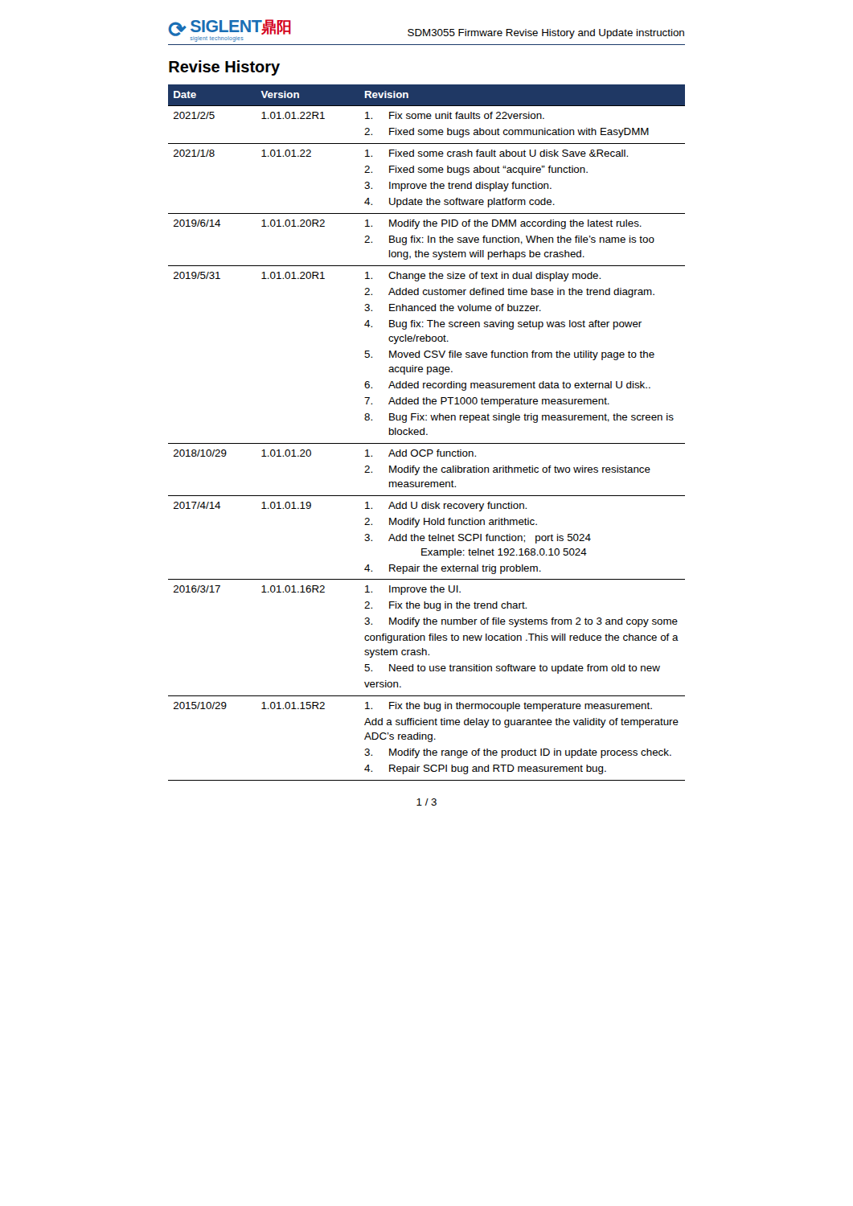⟳ SIGLENT鼎阳 siglent technologies
SDM3055 Firmware Revise History and Update instruction
Revise History
| Date | Version | Revision |
| --- | --- | --- |
| 2021/2/5 | 1.01.01.22R1 | Fix some unit faults of 22version. Fixed some bugs about communication with EasyDMM |
| 2021/1/8 | 1.01.01.22 | Fixed some crash fault about U disk Save &Recall. Fixed some bugs about “acquire” function. Improve the trend display function. Update the software platform code. |
| 2019/6/14 | 1.01.01.20R2 | Modify the PID of the DMM according the latest rules. Bug fix: In the save function, When the file’s name is too long, the system will perhaps be crashed. |
| 2019/5/31 | 1.01.01.20R1 | Change the size of text in dual display mode. Added customer defined time base in the trend diagram. Enhanced the volume of buzzer. Bug fix: The screen saving setup was lost after power cycle/reboot. Moved CSV file save function from the utility page to the acquire page. Added recording measurement data to external U disk.. Added the PT1000 temperature measurement. Bug Fix: when repeat single trig measurement, the screen is blocked. |
| 2018/10/29 | 1.01.01.20 | Add OCP function. Modify the calibration arithmetic of two wires resistance measurement. |
| 2017/4/14 | 1.01.01.19 | Add U disk recovery function. Modify Hold function arithmetic. Add the telnet SCPI function; port is 5024 Example: telnet 192.168.0.10 5024 Repair the external trig problem. |
| 2016/3/17 | 1.01.01.16R2 | Improve the UI. Fix the bug in the trend chart. Modify the number of file systems from 2 to 3 and copy some configuration files to new location .This will reduce the chance of a system crash. Need to use transition software to update from old to new version. |
| 2015/10/29 | 1.01.01.15R2 | Fix the bug in thermocouple temperature measurement. Add a sufficient time delay to guarantee the validity of temperature ADC’s reading. Modify the range of the product ID in update process check. Repair SCPI bug and RTD measurement bug. |
1 / 3